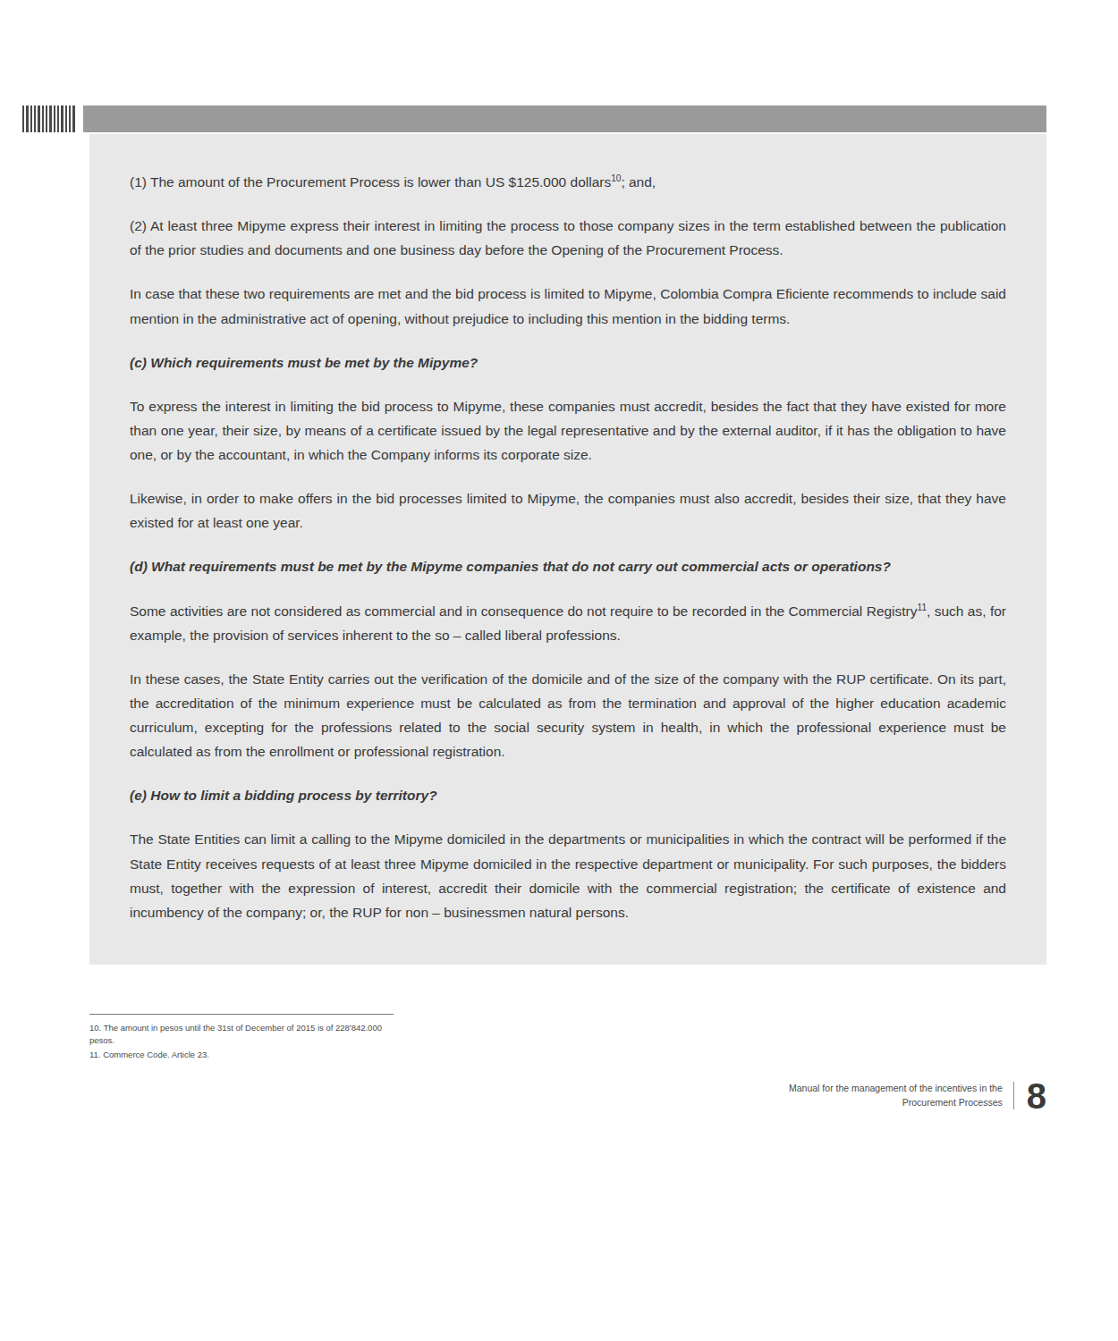(1) The amount of the Procurement Process is lower than US $125.000 dollars10; and,
(2) At least three Mipyme express their interest in limiting the process to those company sizes in the term established between the publication of the prior studies and documents and one business day before the Opening of the Procurement Process.
In case that these two requirements are met and the bid process is limited to Mipyme, Colombia Compra Eficiente recommends to include said mention in the administrative act of opening, without prejudice to including this mention in the bidding terms.
(c) Which requirements must be met by the Mipyme?
To express the interest in limiting the bid process to Mipyme, these companies must accredit, besides the fact that they have existed for more than one year, their size, by means of a certificate issued by the legal representative and by the external auditor, if it has the obligation to have one, or by the accountant, in which the Company informs its corporate size.
Likewise, in order to make offers in the bid processes limited to Mipyme, the companies must also accredit, besides their size, that they have existed for at least one year.
(d) What requirements must be met by the Mipyme companies that do not carry out commercial acts or operations?
Some activities are not considered as commercial and in consequence do not require to be recorded in the Commercial Registry11, such as, for example, the provision of services inherent to the so – called liberal professions.
In these cases, the State Entity carries out the verification of the domicile and of the size of the company with the RUP certificate. On its part, the accreditation of the minimum experience must be calculated as from the termination and approval of the higher education academic curriculum, excepting for the professions related to the social security system in health, in which the professional experience must be calculated as from the enrollment or professional registration.
(e) How to limit a bidding process by territory?
The State Entities can limit a calling to the Mipyme domiciled in the departments or municipalities in which the contract will be performed if the State Entity receives requests of at least three Mipyme domiciled in the respective department or municipality. For such purposes, the bidders must, together with the expression of interest, accredit their domicile with the commercial registration; the certificate of existence and incumbency of the company; or, the RUP for non – businessmen natural persons.
10. The amount in pesos until the 31st of December of 2015 is of 228'842.000 pesos.
11. Commerce Code. Article 23.
Manual for the management of the incentives in the
Procurement Processes
8